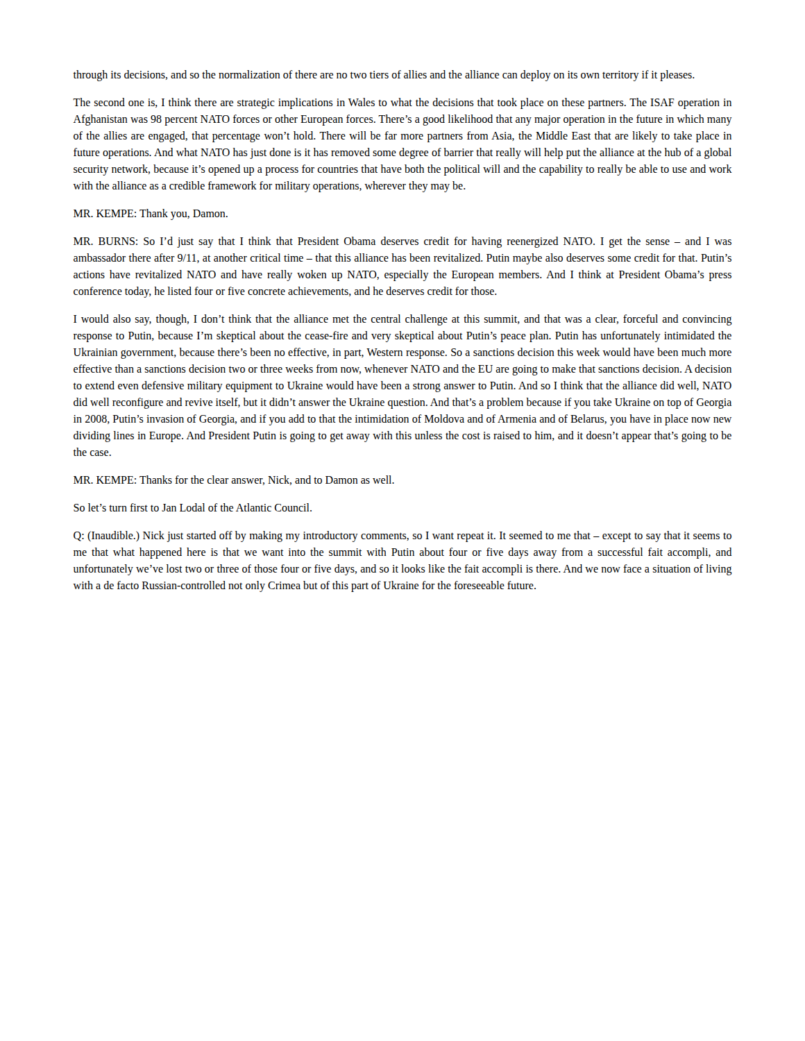through its decisions, and so the normalization of there are no two tiers of allies and the alliance can deploy on its own territory if it pleases.
The second one is, I think there are strategic implications in Wales to what the decisions that took place on these partners. The ISAF operation in Afghanistan was 98 percent NATO forces or other European forces. There’s a good likelihood that any major operation in the future in which many of the allies are engaged, that percentage won’t hold. There will be far more partners from Asia, the Middle East that are likely to take place in future operations. And what NATO has just done is it has removed some degree of barrier that really will help put the alliance at the hub of a global security network, because it’s opened up a process for countries that have both the political will and the capability to really be able to use and work with the alliance as a credible framework for military operations, wherever they may be.
MR. KEMPE: Thank you, Damon.
MR. BURNS: So I’d just say that I think that President Obama deserves credit for having reenergized NATO. I get the sense – and I was ambassador there after 9/11, at another critical time – that this alliance has been revitalized. Putin maybe also deserves some credit for that. Putin’s actions have revitalized NATO and have really woken up NATO, especially the European members. And I think at President Obama’s press conference today, he listed four or five concrete achievements, and he deserves credit for those.
I would also say, though, I don’t think that the alliance met the central challenge at this summit, and that was a clear, forceful and convincing response to Putin, because I’m skeptical about the cease-fire and very skeptical about Putin’s peace plan. Putin has unfortunately intimidated the Ukrainian government, because there’s been no effective, in part, Western response. So a sanctions decision this week would have been much more effective than a sanctions decision two or three weeks from now, whenever NATO and the EU are going to make that sanctions decision. A decision to extend even defensive military equipment to Ukraine would have been a strong answer to Putin. And so I think that the alliance did well, NATO did well reconfigure and revive itself, but it didn’t answer the Ukraine question. And that’s a problem because if you take Ukraine on top of Georgia in 2008, Putin’s invasion of Georgia, and if you add to that the intimidation of Moldova and of Armenia and of Belarus, you have in place now new dividing lines in Europe. And President Putin is going to get away with this unless the cost is raised to him, and it doesn’t appear that’s going to be the case.
MR. KEMPE: Thanks for the clear answer, Nick, and to Damon as well.
So let’s turn first to Jan Lodal of the Atlantic Council.
Q: (Inaudible.) Nick just started off by making my introductory comments, so I want repeat it. It seemed to me that – except to say that it seems to me that what happened here is that we want into the summit with Putin about four or five days away from a successful fait accompli, and unfortunately we’ve lost two or three of those four or five days, and so it looks like the fait accompli is there. And we now face a situation of living with a de facto Russian-controlled not only Crimea but of this part of Ukraine for the foreseeable future.